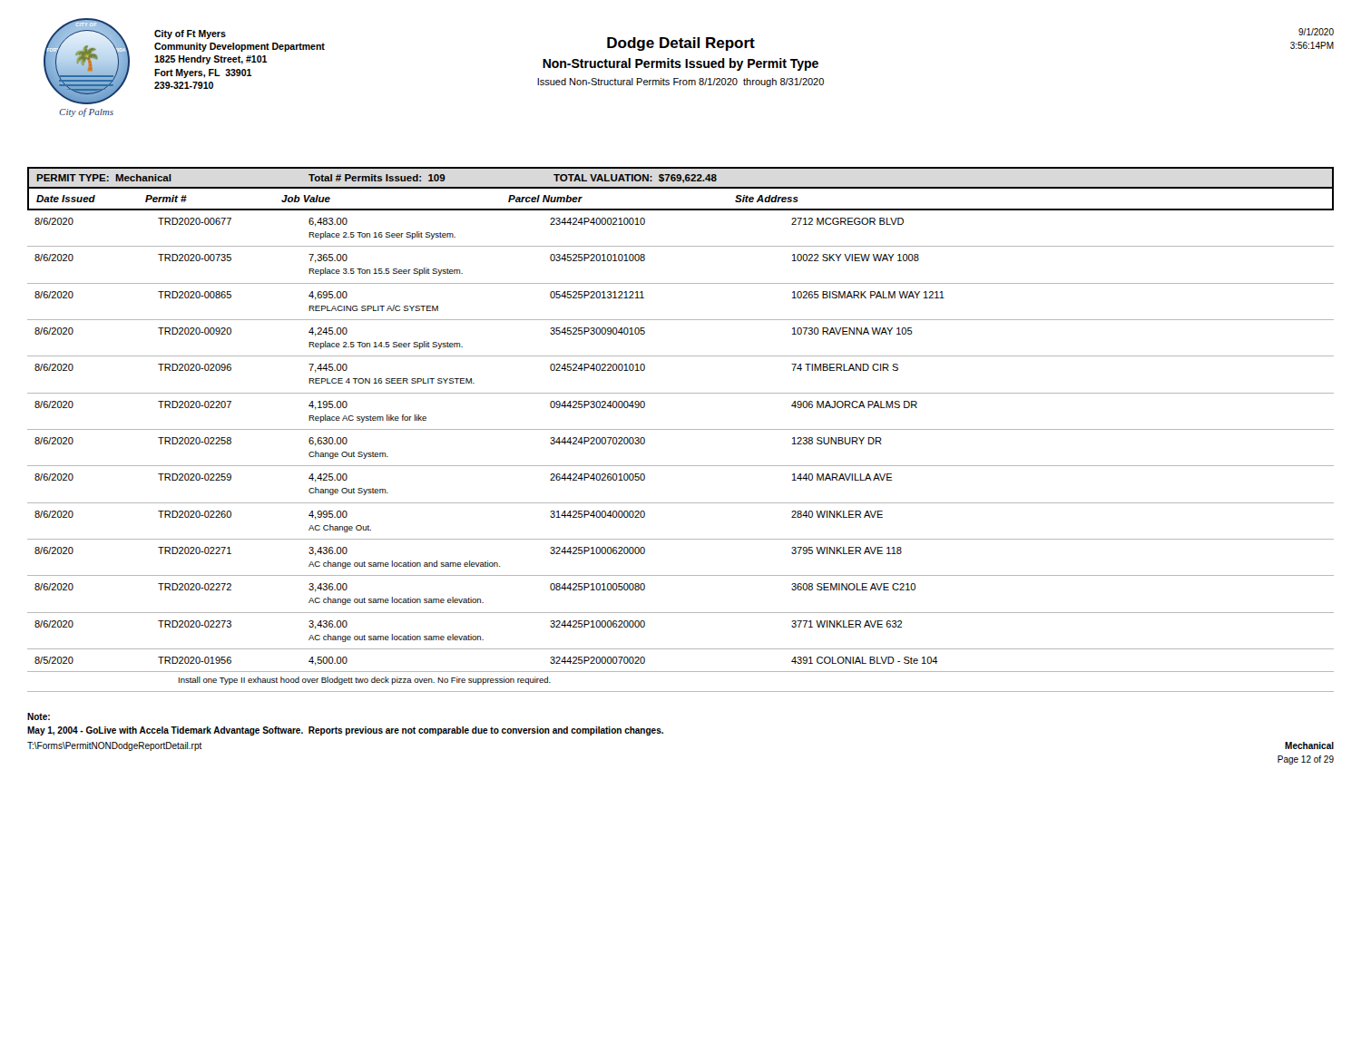CITY OF
FORT MYERS
FLORIDA
🌴
City of Palms
City of Ft Myers
Community Development Department
1825 Hendry Street, #101
Fort Myers, FL 33901
239-321-7910
Dodge Detail Report
Non-Structural Permits Issued by Permit Type
Issued Non-Structural Permits From 8/1/2020 through 8/31/2020
9/1/2020
3:56:14PM
PERMIT TYPE: Mechanical Total # Permits Issued: 109 TOTAL VALUATION: $769,622.48
Date Issued
Permit #
Job Value
Parcel Number
Site Address
| 8/6/2020 | TRD2020-00677 | 6,483.00 Replace 2.5 Ton 16 Seer Split System. | 234424P4000210010 | 2712 MCGREGOR BLVD |
| 8/6/2020 | TRD2020-00735 | 7,365.00 Replace 3.5 Ton 15.5 Seer Split System. | 034525P2010101008 | 10022 SKY VIEW WAY 1008 |
| 8/6/2020 | TRD2020-00865 | 4,695.00 REPLACING SPLIT A/C SYSTEM | 054525P2013121211 | 10265 BISMARK PALM WAY 1211 |
| 8/6/2020 | TRD2020-00920 | 4,245.00 Replace 2.5 Ton 14.5 Seer Split System. | 354525P3009040105 | 10730 RAVENNA WAY 105 |
| 8/6/2020 | TRD2020-02096 | 7,445.00 REPLCE 4 TON 16 SEER SPLIT SYSTEM. | 024524P4022001010 | 74 TIMBERLAND CIR S |
| 8/6/2020 | TRD2020-02207 | 4,195.00 Replace AC system like for like | 094425P3024000490 | 4906 MAJORCA PALMS DR |
| 8/6/2020 | TRD2020-02258 | 6,630.00 Change Out System. | 344424P2007020030 | 1238 SUNBURY DR |
| 8/6/2020 | TRD2020-02259 | 4,425.00 Change Out System. | 264424P4026010050 | 1440 MARAVILLA AVE |
| 8/6/2020 | TRD2020-02260 | 4,995.00 AC Change Out. | 314425P4004000020 | 2840 WINKLER AVE |
| 8/6/2020 | TRD2020-02271 | 3,436.00 AC change out same location and same elevation. | 324425P1000620000 | 3795 WINKLER AVE 118 |
| 8/6/2020 | TRD2020-02272 | 3,436.00 AC change out same location same elevation. | 084425P1010050080 | 3608 SEMINOLE AVE C210 |
| 8/6/2020 | TRD2020-02273 | 3,436.00 AC change out same location same elevation. | 324425P1000620000 | 3771 WINKLER AVE 632 |
| 8/5/2020 | TRD2020-01956 | 4,500.00 | 324425P2000070020 | 4391 COLONIAL BLVD - Ste 104 |
| Install one Type II exhaust hood over Blodgett two deck pizza oven. No Fire suppression required. |
Note:
May 1, 2004 - GoLive with Accela Tidemark Advantage Software. Reports previous are not comparable due to conversion and compilation changes.
T:\Forms\PermitNONDodgeReportDetail.rpt
Mechanical
Page 12 of 29